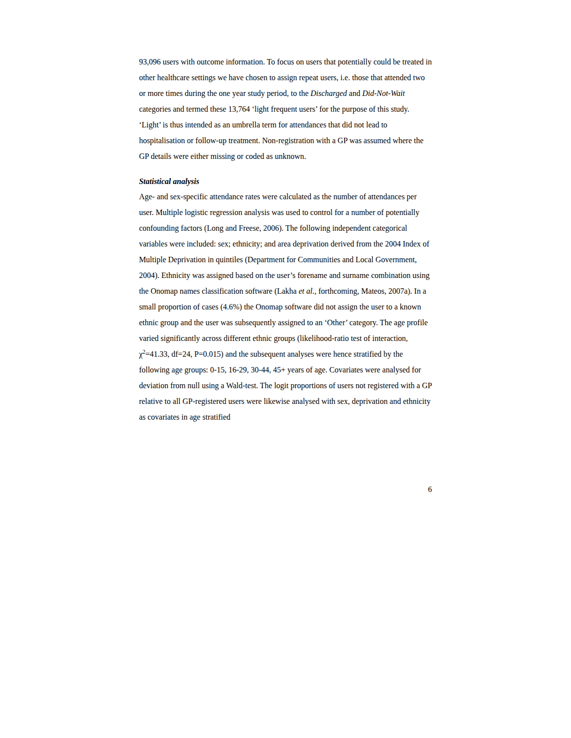93,096 users with outcome information. To focus on users that potentially could be treated in other healthcare settings we have chosen to assign repeat users, i.e. those that attended two or more times during the one year study period, to the Discharged and Did-Not-Wait categories and termed these 13,764 ‘light frequent users’ for the purpose of this study. ‘Light’ is thus intended as an umbrella term for attendances that did not lead to hospitalisation or follow-up treatment. Non-registration with a GP was assumed where the GP details were either missing or coded as unknown.
Statistical analysis
Age- and sex-specific attendance rates were calculated as the number of attendances per user. Multiple logistic regression analysis was used to control for a number of potentially confounding factors (Long and Freese, 2006). The following independent categorical variables were included: sex; ethnicity; and area deprivation derived from the 2004 Index of Multiple Deprivation in quintiles (Department for Communities and Local Government, 2004). Ethnicity was assigned based on the user’s forename and surname combination using the Onomap names classification software (Lakha et al., forthcoming, Mateos, 2007a). In a small proportion of cases (4.6%) the Onomap software did not assign the user to a known ethnic group and the user was subsequently assigned to an ‘Other’ category. The age profile varied significantly across different ethnic groups (likelihood-ratio test of interaction, χ2=41.33, df=24, P=0.015) and the subsequent analyses were hence stratified by the following age groups: 0-15, 16-29, 30-44, 45+ years of age. Covariates were analysed for deviation from null using a Wald-test. The logit proportions of users not registered with a GP relative to all GP-registered users were likewise analysed with sex, deprivation and ethnicity as covariates in age stratified
6